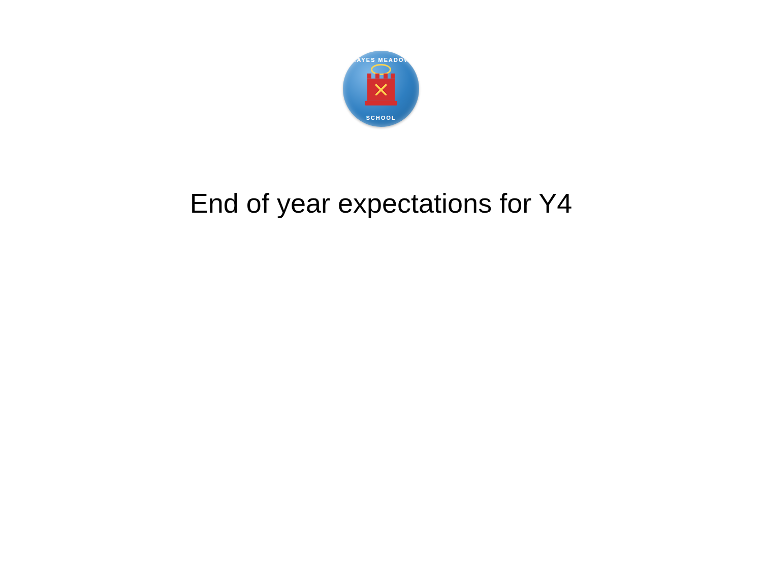Hayes Meadow
School
End of year expectations for Y4